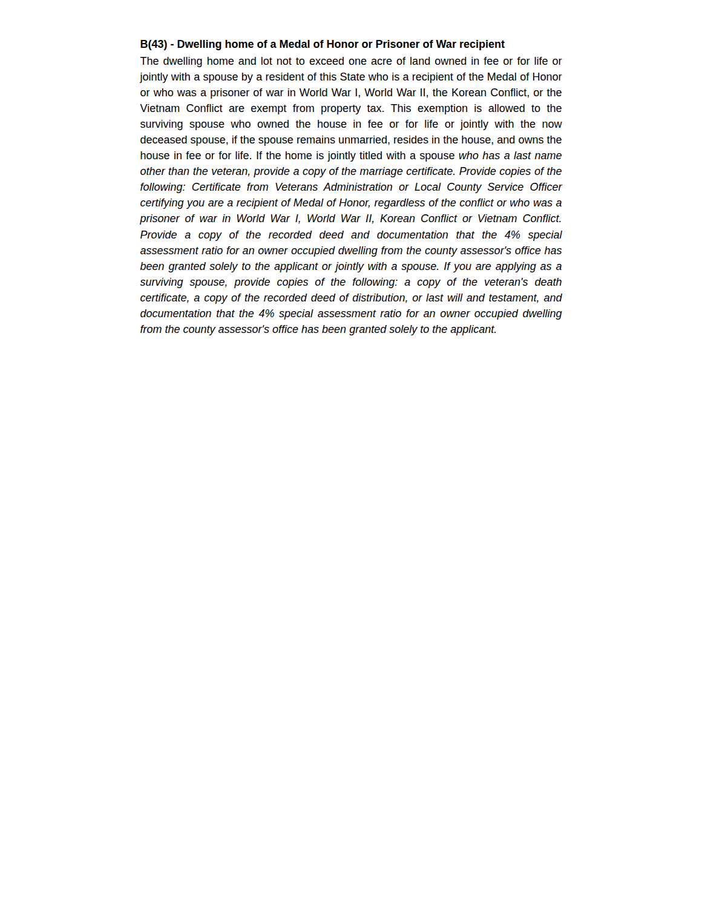B(43) - Dwelling home of a Medal of Honor or Prisoner of War recipient
The dwelling home and lot not to exceed one acre of land owned in fee or for life or jointly with a spouse by a resident of this State who is a recipient of the Medal of Honor or who was a prisoner of war in World War I, World War II, the Korean Conflict, or the Vietnam Conflict are exempt from property tax. This exemption is allowed to the surviving spouse who owned the house in fee or for life or jointly with the now deceased spouse, if the spouse remains unmarried, resides in the house, and owns the house in fee or for life. If the home is jointly titled with a spouse who has a last name other than the veteran, provide a copy of the marriage certificate. Provide copies of the following: Certificate from Veterans Administration or Local County Service Officer certifying you are a recipient of Medal of Honor, regardless of the conflict or who was a prisoner of war in World War I, World War II, Korean Conflict or Vietnam Conflict. Provide a copy of the recorded deed and documentation that the 4% special assessment ratio for an owner occupied dwelling from the county assessor's office has been granted solely to the applicant or jointly with a spouse. If you are applying as a surviving spouse, provide copies of the following: a copy of the veteran's death certificate, a copy of the recorded deed of distribution, or last will and testament, and documentation that the 4% special assessment ratio for an owner occupied dwelling from the county assessor's office has been granted solely to the applicant.